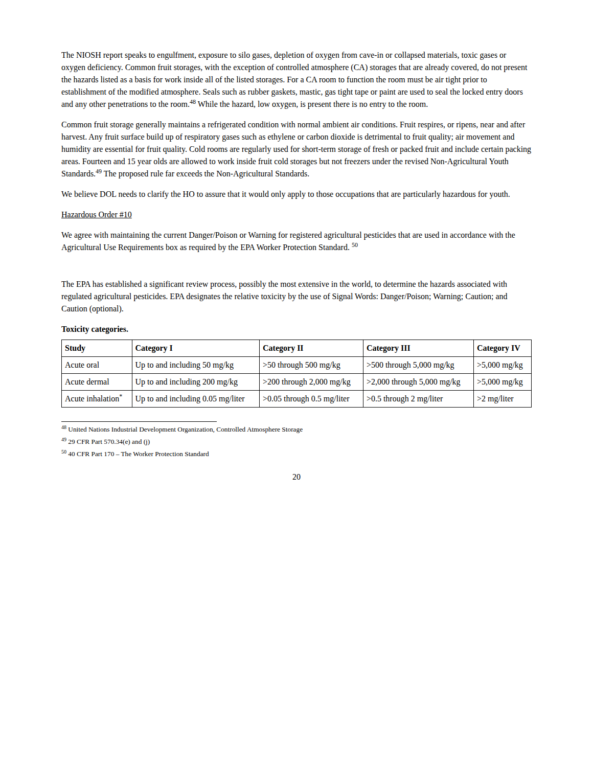The NIOSH report speaks to engulfment, exposure to silo gases, depletion of oxygen from cave-in or collapsed materials, toxic gases or oxygen deficiency. Common fruit storages, with the exception of controlled atmosphere (CA) storages that are already covered, do not present the hazards listed as a basis for work inside all of the listed storages. For a CA room to function the room must be air tight prior to establishment of the modified atmosphere. Seals such as rubber gaskets, mastic, gas tight tape or paint are used to seal the locked entry doors and any other penetrations to the room.48 While the hazard, low oxygen, is present there is no entry to the room.
Common fruit storage generally maintains a refrigerated condition with normal ambient air conditions. Fruit respires, or ripens, near and after harvest. Any fruit surface build up of respiratory gases such as ethylene or carbon dioxide is detrimental to fruit quality; air movement and humidity are essential for fruit quality. Cold rooms are regularly used for short-term storage of fresh or packed fruit and include certain packing areas. Fourteen and 15 year olds are allowed to work inside fruit cold storages but not freezers under the revised Non-Agricultural Youth Standards.49 The proposed rule far exceeds the Non-Agricultural Standards.
We believe DOL needs to clarify the HO to assure that it would only apply to those occupations that are particularly hazardous for youth.
Hazardous Order #10
We agree with maintaining the current Danger/Poison or Warning for registered agricultural pesticides that are used in accordance with the Agricultural Use Requirements box as required by the EPA Worker Protection Standard. 50
The EPA has established a significant review process, possibly the most extensive in the world, to determine the hazards associated with regulated agricultural pesticides. EPA designates the relative toxicity by the use of Signal Words: Danger/Poison; Warning; Caution; and Caution (optional).
Toxicity categories.
| Study | Category I | Category II | Category III | Category IV |
| --- | --- | --- | --- | --- |
| Acute oral | Up to and including 50 mg/kg | >50 through 500 mg/kg | >500 through 5,000 mg/kg | >5,000 mg/kg |
| Acute dermal | Up to and including 200 mg/kg | >200 through 2,000 mg/kg | >2,000 through 5,000 mg/kg | >5,000 mg/kg |
| Acute inhalation * | Up to and including 0.05 mg/liter | >0.05 through 0.5 mg/liter | >0.5 through 2 mg/liter | >2 mg/liter |
48 United Nations Industrial Development Organization, Controlled Atmosphere Storage
49 29 CFR Part 570.34(e) and (j)
50 40 CFR Part 170 – The Worker Protection Standard
20